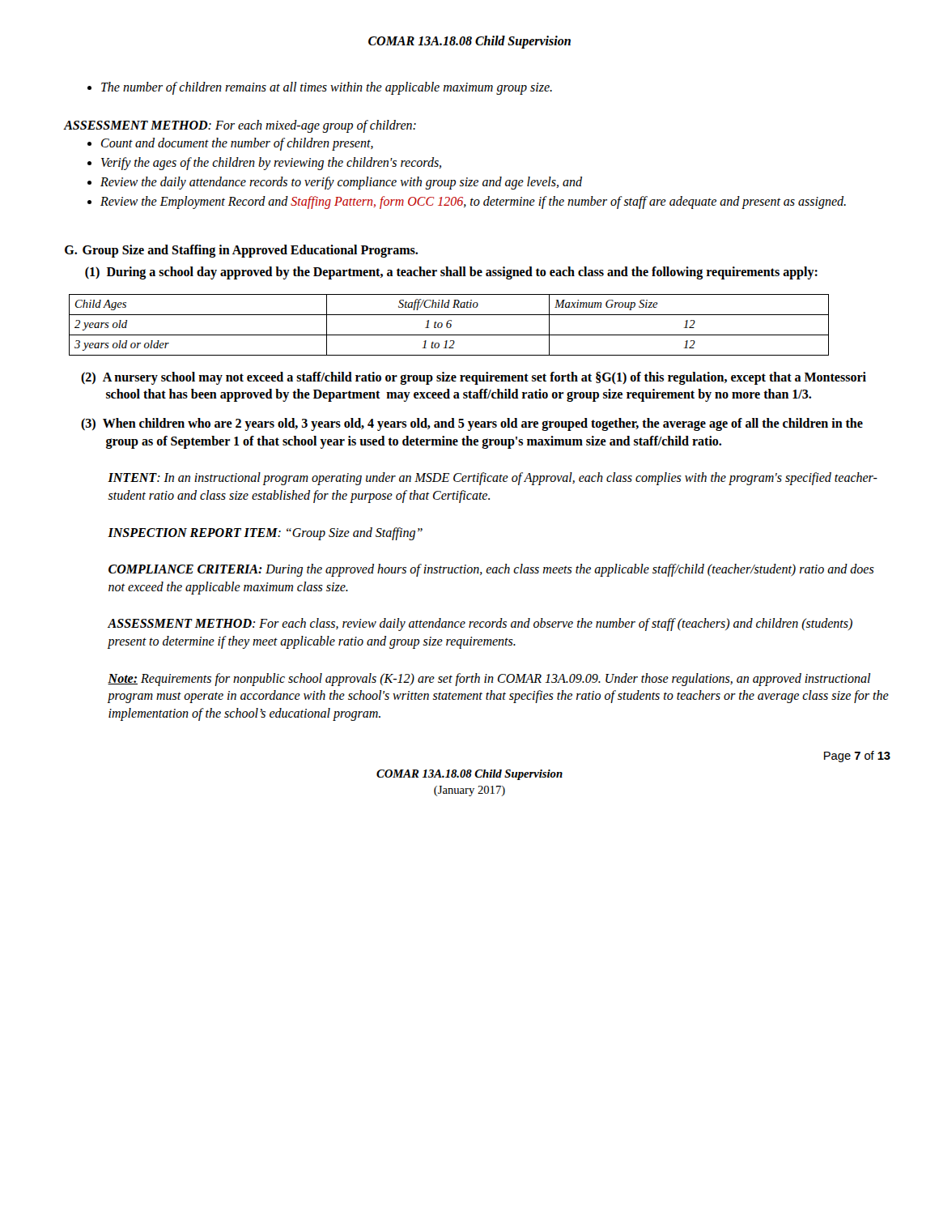COMAR 13A.18.08 Child Supervision
The number of children remains at all times within the applicable maximum group size.
ASSESSMENT METHOD: For each mixed-age group of children:
Count and document the number of children present,
Verify the ages of the children by reviewing the children's records,
Review the daily attendance records to verify compliance with group size and age levels, and
Review the Employment Record and Staffing Pattern, form OCC 1206, to determine if the number of staff are adequate and present as assigned.
G. Group Size and Staffing in Approved Educational Programs.
(1) During a school day approved by the Department, a teacher shall be assigned to each class and the following requirements apply:
| Child Ages | Staff/Child Ratio | Maximum Group Size |
| 2 years old | 1 to 6 | 12 |
| 3 years old or older | 1 to 12 | 12 |
(2) A nursery school may not exceed a staff/child ratio or group size requirement set forth at §G(1) of this regulation, except that a Montessori school that has been approved by the Department may exceed a staff/child ratio or group size requirement by no more than 1/3.
(3) When children who are 2 years old, 3 years old, 4 years old, and 5 years old are grouped together, the average age of all the children in the group as of September 1 of that school year is used to determine the group's maximum size and staff/child ratio.
INTENT: In an instructional program operating under an MSDE Certificate of Approval, each class complies with the program's specified teacher-student ratio and class size established for the purpose of that Certificate.
INSPECTION REPORT ITEM: “Group Size and Staffing”
COMPLIANCE CRITERIA: During the approved hours of instruction, each class meets the applicable staff/child (teacher/student) ratio and does not exceed the applicable maximum class size.
ASSESSMENT METHOD: For each class, review daily attendance records and observe the number of staff (teachers) and children (students) present to determine if they meet applicable ratio and group size requirements.
Note: Requirements for nonpublic school approvals (K-12) are set forth in COMAR 13A.09.09. Under those regulations, an approved instructional program must operate in accordance with the school's written statement that specifies the ratio of students to teachers or the average class size for the implementation of the school’s educational program.
Page 7 of 13
COMAR 13A.18.08 Child Supervision
(January 2017)